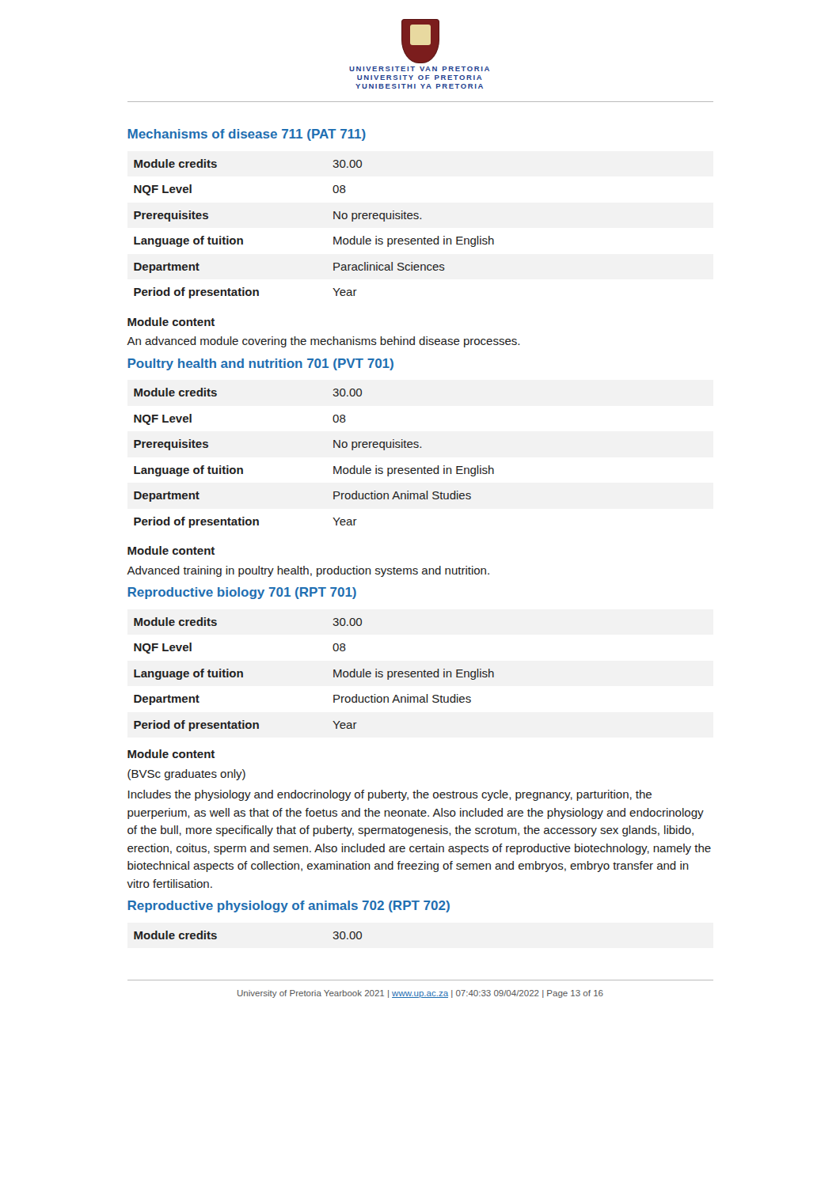Universiteit van Pretoria
University of Pretoria
Yunibesithi ya Pretoria
Mechanisms of disease 711 (PAT 711)
| Module credits | 30.00 |
| NQF Level | 08 |
| Prerequisites | No prerequisites. |
| Language of tuition | Module is presented in English |
| Department | Paraclinical Sciences |
| Period of presentation | Year |
Module content
An advanced module covering the mechanisms behind disease processes.
Poultry health and nutrition 701 (PVT 701)
| Module credits | 30.00 |
| NQF Level | 08 |
| Prerequisites | No prerequisites. |
| Language of tuition | Module is presented in English |
| Department | Production Animal Studies |
| Period of presentation | Year |
Module content
Advanced training in poultry health, production systems and nutrition.
Reproductive biology 701 (RPT 701)
| Module credits | 30.00 |
| NQF Level | 08 |
| Language of tuition | Module is presented in English |
| Department | Production Animal Studies |
| Period of presentation | Year |
Module content
(BVSc graduates only)
Includes the physiology and endocrinology of puberty, the oestrous cycle, pregnancy, parturition, the puerperium, as well as that of the foetus and the neonate. Also included are the physiology and endocrinology of the bull, more specifically that of puberty, spermatogenesis, the scrotum, the accessory sex glands, libido, erection, coitus, sperm and semen. Also included are certain aspects of reproductive biotechnology, namely the biotechnical aspects of collection, examination and freezing of semen and embryos, embryo transfer and in vitro fertilisation.
Reproductive physiology of animals 702 (RPT 702)
| Module credits | 30.00 |
University of Pretoria Yearbook 2021 | www.up.ac.za | 07:40:33 09/04/2022 | Page 13 of 16